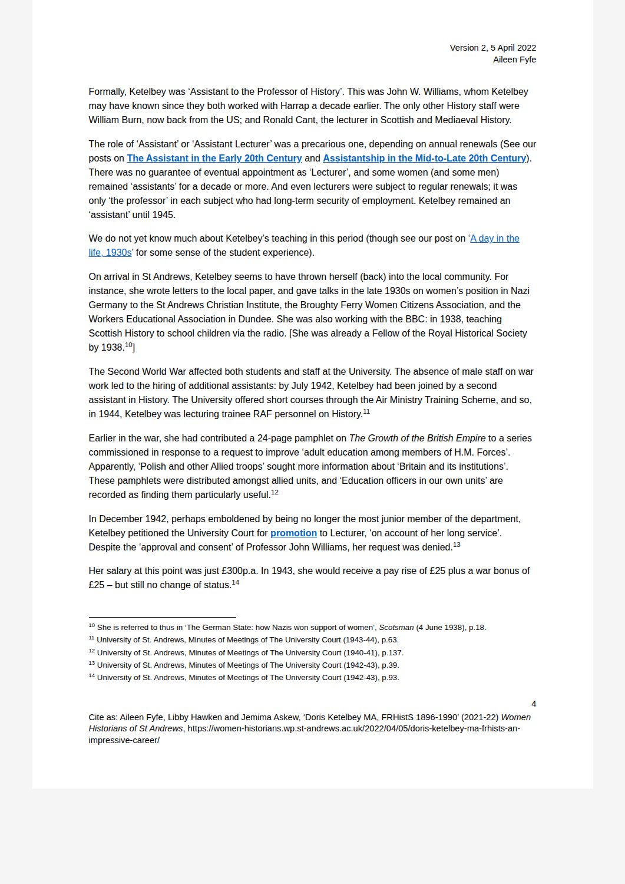Version 2, 5 April 2022
Aileen Fyfe
Formally, Ketelbey was ‘Assistant to the Professor of History’. This was John W. Williams, whom Ketelbey may have known since they both worked with Harrap a decade earlier. The only other History staff were William Burn, now back from the US; and Ronald Cant, the lecturer in Scottish and Mediaeval History.
The role of ‘Assistant’ or ‘Assistant Lecturer’ was a precarious one, depending on annual renewals (See our posts on The Assistant in the Early 20th Century and Assistantship in the Mid-to-Late 20th Century). There was no guarantee of eventual appointment as ‘Lecturer’, and some women (and some men) remained ‘assistants’ for a decade or more. And even lecturers were subject to regular renewals; it was only ‘the professor’ in each subject who had long-term security of employment. Ketelbey remained an ‘assistant’ until 1945.
We do not yet know much about Ketelbey’s teaching in this period (though see our post on ‘A day in the life, 1930s’ for some sense of the student experience).
On arrival in St Andrews, Ketelbey seems to have thrown herself (back) into the local community. For instance, she wrote letters to the local paper, and gave talks in the late 1930s on women’s position in Nazi Germany to the St Andrews Christian Institute, the Broughty Ferry Women Citizens Association, and the Workers Educational Association in Dundee. She was also working with the BBC: in 1938, teaching Scottish History to school children via the radio. [She was already a Fellow of the Royal Historical Society by 1938.10]
The Second World War affected both students and staff at the University. The absence of male staff on war work led to the hiring of additional assistants: by July 1942, Ketelbey had been joined by a second assistant in History. The University offered short courses through the Air Ministry Training Scheme, and so, in 1944, Ketelbey was lecturing trainee RAF personnel on History.11
Earlier in the war, she had contributed a 24-page pamphlet on The Growth of the British Empire to a series commissioned in response to a request to improve ‘adult education among members of H.M. Forces’. Apparently, ‘Polish and other Allied troops’ sought more information about ‘Britain and its institutions’. These pamphlets were distributed amongst allied units, and ‘Education officers in our own units’ are recorded as finding them particularly useful.12
In December 1942, perhaps emboldened by being no longer the most junior member of the department, Ketelbey petitioned the University Court for promotion to Lecturer, ‘on account of her long service’. Despite the ‘approval and consent’ of Professor John Williams, her request was denied.13
Her salary at this point was just £300p.a. In 1943, she would receive a pay rise of £25 plus a war bonus of £25 – but still no change of status.14
10 She is referred to thus in ‘The German State: how Nazis won support of women’, Scotsman (4 June 1938), p.18.
11 University of St. Andrews, Minutes of Meetings of The University Court (1943-44), p.63.
12 University of St. Andrews, Minutes of Meetings of The University Court (1940-41), p.137.
13 University of St. Andrews, Minutes of Meetings of The University Court (1942-43), p.39.
14 University of St. Andrews, Minutes of Meetings of The University Court (1942-43), p.93.
4
Cite as: Aileen Fyfe, Libby Hawken and Jemima Askew, ‘Doris Ketelbey MA, FRHistS 1896-1990’ (2021-22) Women Historians of St Andrews, https://women-historians.wp.st-andrews.ac.uk/2022/04/05/doris-ketelbey-ma-frhists-an-impressive-career/